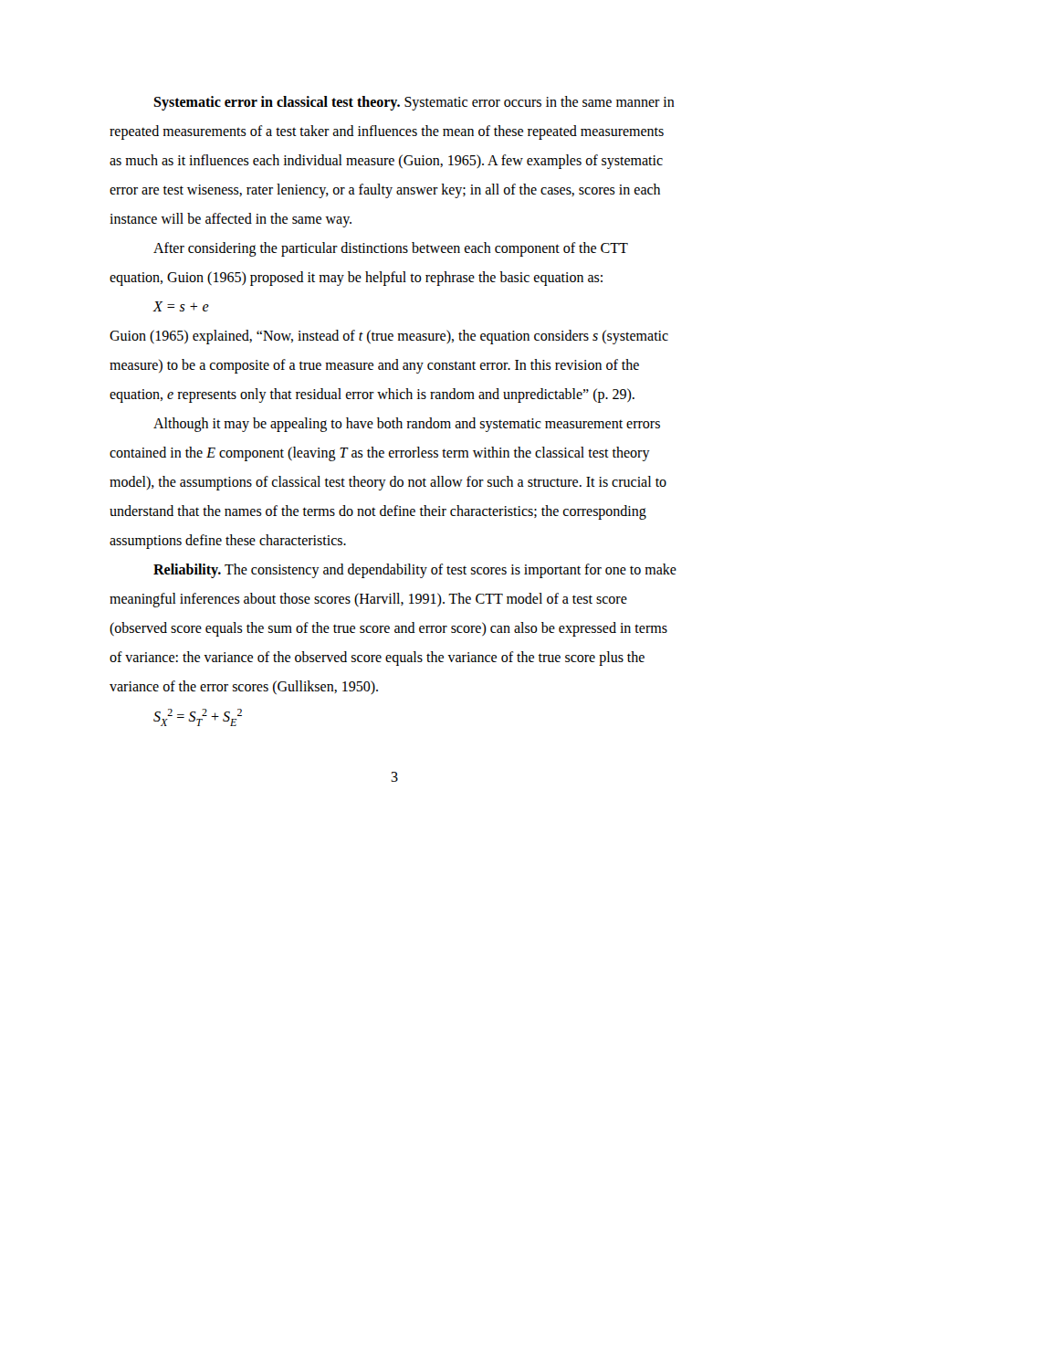Systematic error in classical test theory. Systematic error occurs in the same manner in repeated measurements of a test taker and influences the mean of these repeated measurements as much as it influences each individual measure (Guion, 1965). A few examples of systematic error are test wiseness, rater leniency, or a faulty answer key; in all of the cases, scores in each instance will be affected in the same way.
After considering the particular distinctions between each component of the CTT equation, Guion (1965) proposed it may be helpful to rephrase the basic equation as:
X = s + e
Guion (1965) explained, “Now, instead of t (true measure), the equation considers s (systematic measure) to be a composite of a true measure and any constant error. In this revision of the equation, e represents only that residual error which is random and unpredictable” (p. 29).
Although it may be appealing to have both random and systematic measurement errors contained in the E component (leaving T as the errorless term within the classical test theory model), the assumptions of classical test theory do not allow for such a structure. It is crucial to understand that the names of the terms do not define their characteristics; the corresponding assumptions define these characteristics.
Reliability. The consistency and dependability of test scores is important for one to make meaningful inferences about those scores (Harvill, 1991). The CTT model of a test score (observed score equals the sum of the true score and error score) can also be expressed in terms of variance: the variance of the observed score equals the variance of the true score plus the variance of the error scores (Gulliksen, 1950).
SX2 = ST2 + SE2
3